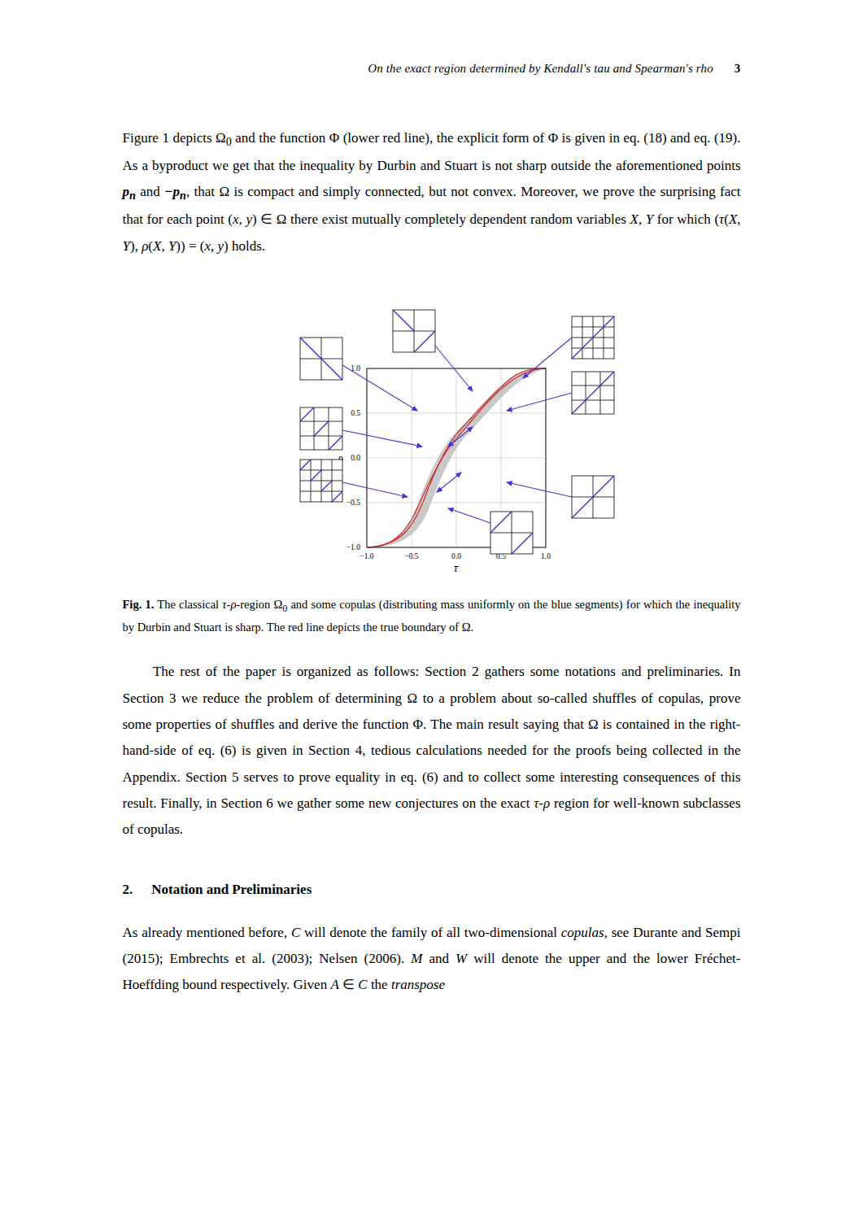On the exact region determined by Kendall's tau and Spearman's rho 3
Figure 1 depicts Ω0 and the function Φ (lower red line), the explicit form of Φ is given in eq. (18) and eq. (19). As a byproduct we get that the inequality by Durbin and Stuart is not sharp outside the aforementioned points pn and −pn, that Ω is compact and simply connected, but not convex. Moreover, we prove the surprising fact that for each point (x, y) ∈ Ω there exist mutually completely dependent random variables X, Y for which (τ(X, Y), ρ(X, Y)) = (x, y) holds.
−1.0 −0.5 0.0 0.5 1.0 1.0 0.5 0.0 −0.5 −1.0 𝜏 ρ
Fig. 1. The classical τ-ρ-region Ω0 and some copulas (distributing mass uniformly on the blue segments) for which the inequality by Durbin and Stuart is sharp. The red line depicts the true boundary of Ω.
The rest of the paper is organized as follows: Section 2 gathers some notations and preliminaries. In Section 3 we reduce the problem of determining Ω to a problem about so-called shuffles of copulas, prove some properties of shuffles and derive the function Φ. The main result saying that Ω is contained in the right-hand-side of eq. (6) is given in Section 4, tedious calculations needed for the proofs being collected in the Appendix. Section 5 serves to prove equality in eq. (6) and to collect some interesting consequences of this result. Finally, in Section 6 we gather some new conjectures on the exact τ-ρ region for well-known subclasses of copulas.
2. Notation and Preliminaries
As already mentioned before, C will denote the family of all two-dimensional copulas, see Durante and Sempi (2015); Embrechts et al. (2003); Nelsen (2006). M and W will denote the upper and the lower Fréchet-Hoeffding bound respectively. Given A ∈ C the transpose